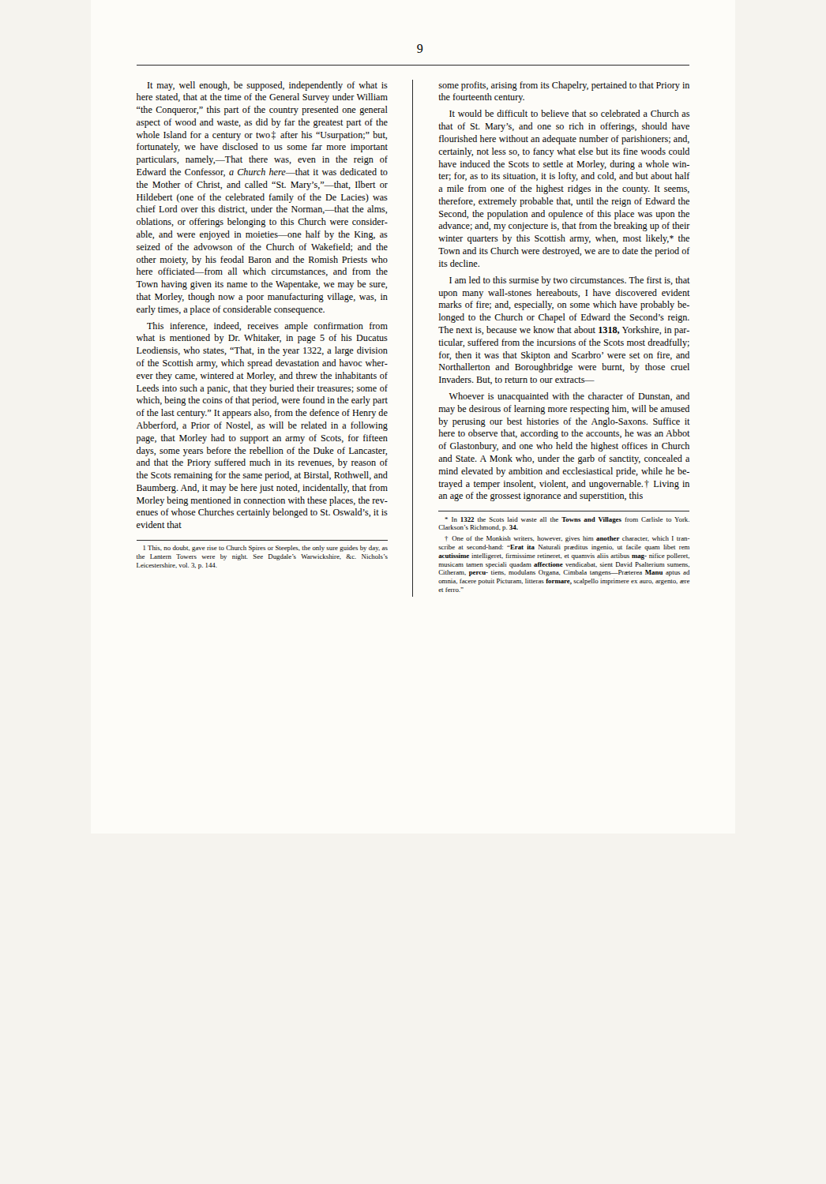9
It may, well enough, be supposed, independently of what is here stated, that at the time of the General Survey under William “the Conqueror,” this part of the country presented one general aspect of wood and waste, as did by far the greatest part of the whole Island for a century or two‡ after his “Usurpation;” but, fortunately, we have disclosed to us some far more important particulars, namely,—That there was, even in the reign of Edward the Confessor, a Church here—that it was dedicated to the Mother of Christ, and called “St. Mary’s,”—that, Ilbert or Hildebert (one of the celebrated family of the De Lacies) was chief Lord over this district, under the Norman,—that the alms, oblations, or offerings belonging to this Church were considerable, and were enjoyed in moieties—one half by the King, as seized of the advowson of the Church of Wakefield; and the other moiety, by his feodal Baron and the Romish Priests who here officiated—from all which circumstances, and from the Town having given its name to the Wapentake, we may be sure, that Morley, though now a poor manufacturing village, was, in early times, a place of considerable consequence.
This inference, indeed, receives ample confirmation from what is mentioned by Dr. Whitaker, in page 5 of his Ducatus Leodiensis, who states, “That, in the year 1322, a large division of the Scottish army, which spread devastation and havoc wherever they came, wintered at Morley, and threw the inhabitants of Leeds into such a panic, that they buried their treasures; some of which, being the coins of that period, were found in the early part of the last century.” It appears also, from the defence of Henry de Abberford, a Prior of Nostel, as will be related in a following page, that Morley had to support an army of Scots, for fifteen days, some years before the rebellion of the Duke of Lancaster, and that the Priory suffered much in its revenues, by reason of the Scots remaining for the same period, at Birstal, Rothwell, and Baumberg. And, it may be here just noted, incidentally, that from Morley being mentioned in connection with these places, the revenues of whose Churches certainly belonged to St. Oswald’s, it is evident that
1 This, no doubt, gave rise to Church Spires or Steeples, the only sure guides by day, as the Lantern Towers were by night. See Dugdale’s Warwickshire, &c. Nichols’s Leicestershire, vol. 3, p. 144.
some profits, arising from its Chapelry, pertained to that Priory in the fourteenth century.
It would be difficult to believe that so celebrated a Church as that of St. Mary’s, and one so rich in offerings, should have flourished here without an adequate number of parishioners; and, certainly, not less so, to fancy what else but its fine woods could have induced the Scots to settle at Morley, during a whole winter; for, as to its situation, it is lofty, and cold, and but about half a mile from one of the highest ridges in the county. It seems, therefore, extremely probable that, until the reign of Edward the Second, the population and opulence of this place was upon the advance; and, my conjecture is, that from the breaking up of their winter quarters by this Scottish army, when, most likely,* the Town and its Church were destroyed, we are to date the period of its decline.
I am led to this surmise by two circumstances. The first is, that upon many wall-stones hereabouts, I have discovered evident marks of fire; and, especially, on some which have probably belonged to the Church or Chapel of Edward the Second’s reign. The next is, because we know that about 1318, Yorkshire, in particular, suffered from the incursions of the Scots most dreadfully; for, then it was that Skipton and Scarbro’ were set on fire, and Northallerton and Boroughbridge were burnt, by those cruel Invaders. But, to return to our extracts—
Whoever is unacquainted with the character of Dunstan, and may be desirous of learning more respecting him, will be amused by perusing our best histories of the Anglo-Saxons. Suffice it here to observe that, according to the accounts, he was an Abbot of Glastonbury, and one who held the highest offices in Church and State. A Monk who, under the garb of sanctity, concealed a mind elevated by ambition and ecclesiastical pride, while he betrayed a temper insolent, violent, and ungovernable.† Living in an age of the grossest ignorance and superstition, this
* In 1322 the Scots laid waste all the Towns and Villages from Carlisle to York. Clarkson’s Richmond, p. 34.
† One of the Monkish writers, however, gives him another character, which I transcribe at second-hand: “Erat ita Naturali præditus ingenio, ut facile quam libet rem acutissime intelligeret, firmissime retineret, et quamvis aliis artibus mag- nifice polleret, musicam tamen speciali quadam affectione vendicabat, sient David Psalterium sumens, Citheram, percu- tiens, modulans Organa, Cimbala tangens—Præterea Manu aptus ad omnia, facere potuit Picturam, litteras formare, scalpello imprimere ex auro, argento, ære et ferro.”